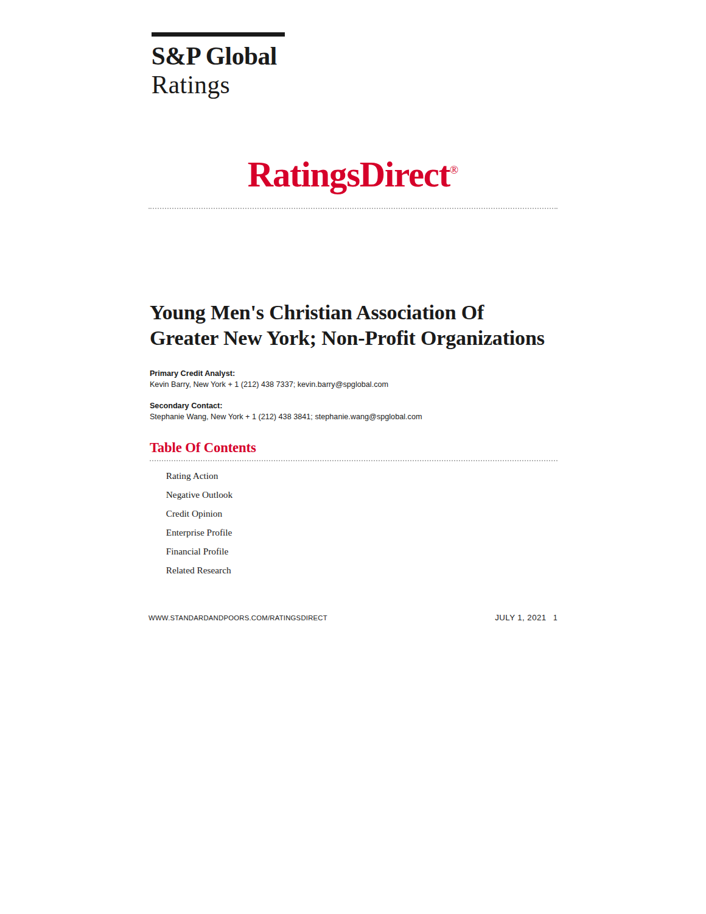S&P Global Ratings
RatingsDirect®
Young Men's Christian Association Of Greater New York; Non-Profit Organizations
Primary Credit Analyst: Kevin Barry, New York + 1 (212) 438 7337; kevin.barry@spglobal.com
Secondary Contact: Stephanie Wang, New York + 1 (212) 438 3841; stephanie.wang@spglobal.com
Table Of Contents
Rating Action
Negative Outlook
Credit Opinion
Enterprise Profile
Financial Profile
Related Research
www.standardandpoors.com/ratingsdirect JULY 1, 20211